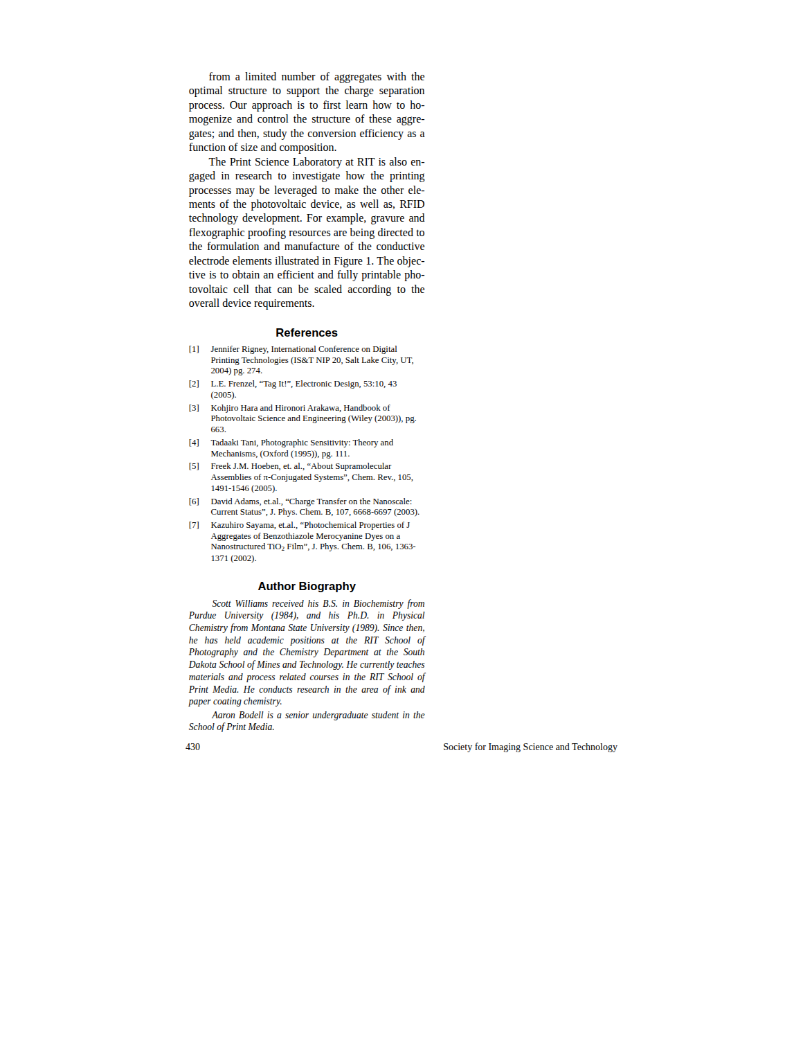from a limited number of aggregates with the optimal structure to support the charge separation process. Our approach is to first learn how to homogenize and control the structure of these aggregates; and then, study the conversion efficiency as a function of size and composition.
The Print Science Laboratory at RIT is also engaged in research to investigate how the printing processes may be leveraged to make the other elements of the photovoltaic device, as well as, RFID technology development. For example, gravure and flexographic proofing resources are being directed to the formulation and manufacture of the conductive electrode elements illustrated in Figure 1. The objective is to obtain an efficient and fully printable photovoltaic cell that can be scaled according to the overall device requirements.
References
[1] Jennifer Rigney, International Conference on Digital Printing Technologies (IS&T NIP 20, Salt Lake City, UT, 2004) pg. 274.
[2] L.E. Frenzel, “Tag It!”, Electronic Design, 53:10, 43 (2005).
[3] Kohjiro Hara and Hironori Arakawa, Handbook of Photovoltaic Science and Engineering (Wiley (2003)), pg. 663.
[4] Tadaaki Tani, Photographic Sensitivity: Theory and Mechanisms, (Oxford (1995)), pg. 111.
[5] Freek J.M. Hoeben, et. al., “About Supramolecular Assemblies of π-Conjugated Systems”, Chem. Rev., 105, 1491-1546 (2005).
[6] David Adams, et.al., “Charge Transfer on the Nanoscale: Current Status”, J. Phys. Chem. B, 107, 6668-6697 (2003).
[7] Kazuhiro Sayama, et.al., “Photochemical Properties of J Aggregates of Benzothiazole Merocyanine Dyes on a Nanostructured TiO2 Film”, J. Phys. Chem. B, 106, 1363-1371 (2002).
Author Biography
Scott Williams received his B.S. in Biochemistry from Purdue University (1984), and his Ph.D. in Physical Chemistry from Montana State University (1989). Since then, he has held academic positions at the RIT School of Photography and the Chemistry Department at the South Dakota School of Mines and Technology. He currently teaches materials and process related courses in the RIT School of Print Media. He conducts research in the area of ink and paper coating chemistry.
Aaron Bodell is a senior undergraduate student in the School of Print Media.
430 Society for Imaging Science and Technology